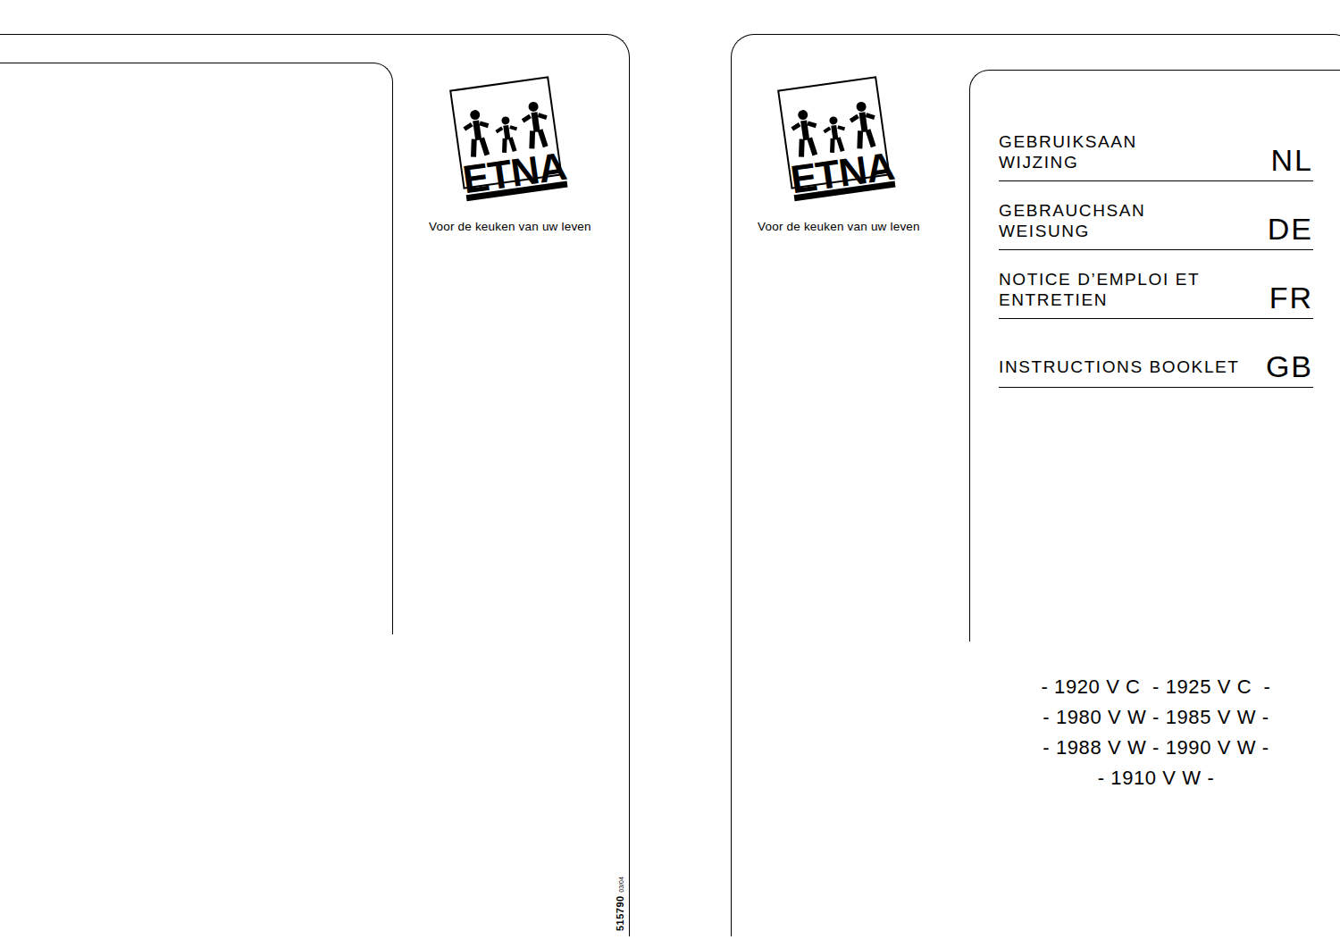ETNA
ETNA
Voor de keuken van uw leven
Voor de keuken van uw leven
Gebruiksaan
wijzing
NL
Gebrauchsan
weisung
DE
Notice d’emploi et
entretien
FR
Instructions booklet
GB
- 1920 V C - 1925 V C -
- 1980 V W - 1985 V W -
- 1988 V W - 1990 V W -
- 1910 V W -
515790 03/04